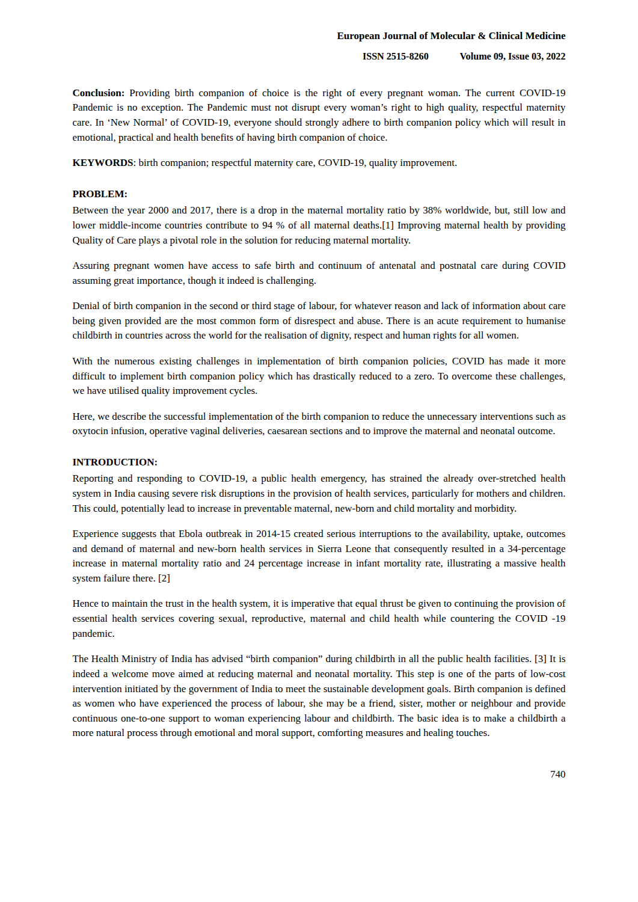European Journal of Molecular & Clinical Medicine ISSN 2515-8260 Volume 09, Issue 03, 2022
Conclusion: Providing birth companion of choice is the right of every pregnant woman. The current COVID-19 Pandemic is no exception. The Pandemic must not disrupt every woman’s right to high quality, respectful maternity care. In ‘New Normal’ of COVID-19, everyone should strongly adhere to birth companion policy which will result in emotional, practical and health benefits of having birth companion of choice.
KEYWORDS: birth companion; respectful maternity care, COVID-19, quality improvement.
Problem:
Between the year 2000 and 2017, there is a drop in the maternal mortality ratio by 38% worldwide, but, still low and lower middle-income countries contribute to 94 % of all maternal deaths.[1] Improving maternal health by providing Quality of Care plays a pivotal role in the solution for reducing maternal mortality.
Assuring pregnant women have access to safe birth and continuum of antenatal and postnatal care during COVID assuming great importance, though it indeed is challenging.
Denial of birth companion in the second or third stage of labour, for whatever reason and lack of information about care being given provided are the most common form of disrespect and abuse. There is an acute requirement to humanise childbirth in countries across the world for the realisation of dignity, respect and human rights for all women.
With the numerous existing challenges in implementation of birth companion policies, COVID has made it more difficult to implement birth companion policy which has drastically reduced to a zero. To overcome these challenges, we have utilised quality improvement cycles.
Here, we describe the successful implementation of the birth companion to reduce the unnecessary interventions such as oxytocin infusion, operative vaginal deliveries, caesarean sections and to improve the maternal and neonatal outcome.
Introduction:
Reporting and responding to COVID-19, a public health emergency, has strained the already over-stretched health system in India causing severe risk disruptions in the provision of health services, particularly for mothers and children. This could, potentially lead to increase in preventable maternal, new-born and child mortality and morbidity.
Experience suggests that Ebola outbreak in 2014-15 created serious interruptions to the availability, uptake, outcomes and demand of maternal and new-born health services in Sierra Leone that consequently resulted in a 34-percentage increase in maternal mortality ratio and 24 percentage increase in infant mortality rate, illustrating a massive health system failure there. [2]
Hence to maintain the trust in the health system, it is imperative that equal thrust be given to continuing the provision of essential health services covering sexual, reproductive, maternal and child health while countering the COVID -19 pandemic.
The Health Ministry of India has advised “birth companion” during childbirth in all the public health facilities. [3] It is indeed a welcome move aimed at reducing maternal and neonatal mortality. This step is one of the parts of low-cost intervention initiated by the government of India to meet the sustainable development goals. Birth companion is defined as women who have experienced the process of labour, she may be a friend, sister, mother or neighbour and provide continuous one-to-one support to woman experiencing labour and childbirth. The basic idea is to make a childbirth a more natural process through emotional and moral support, comforting measures and healing touches.
740